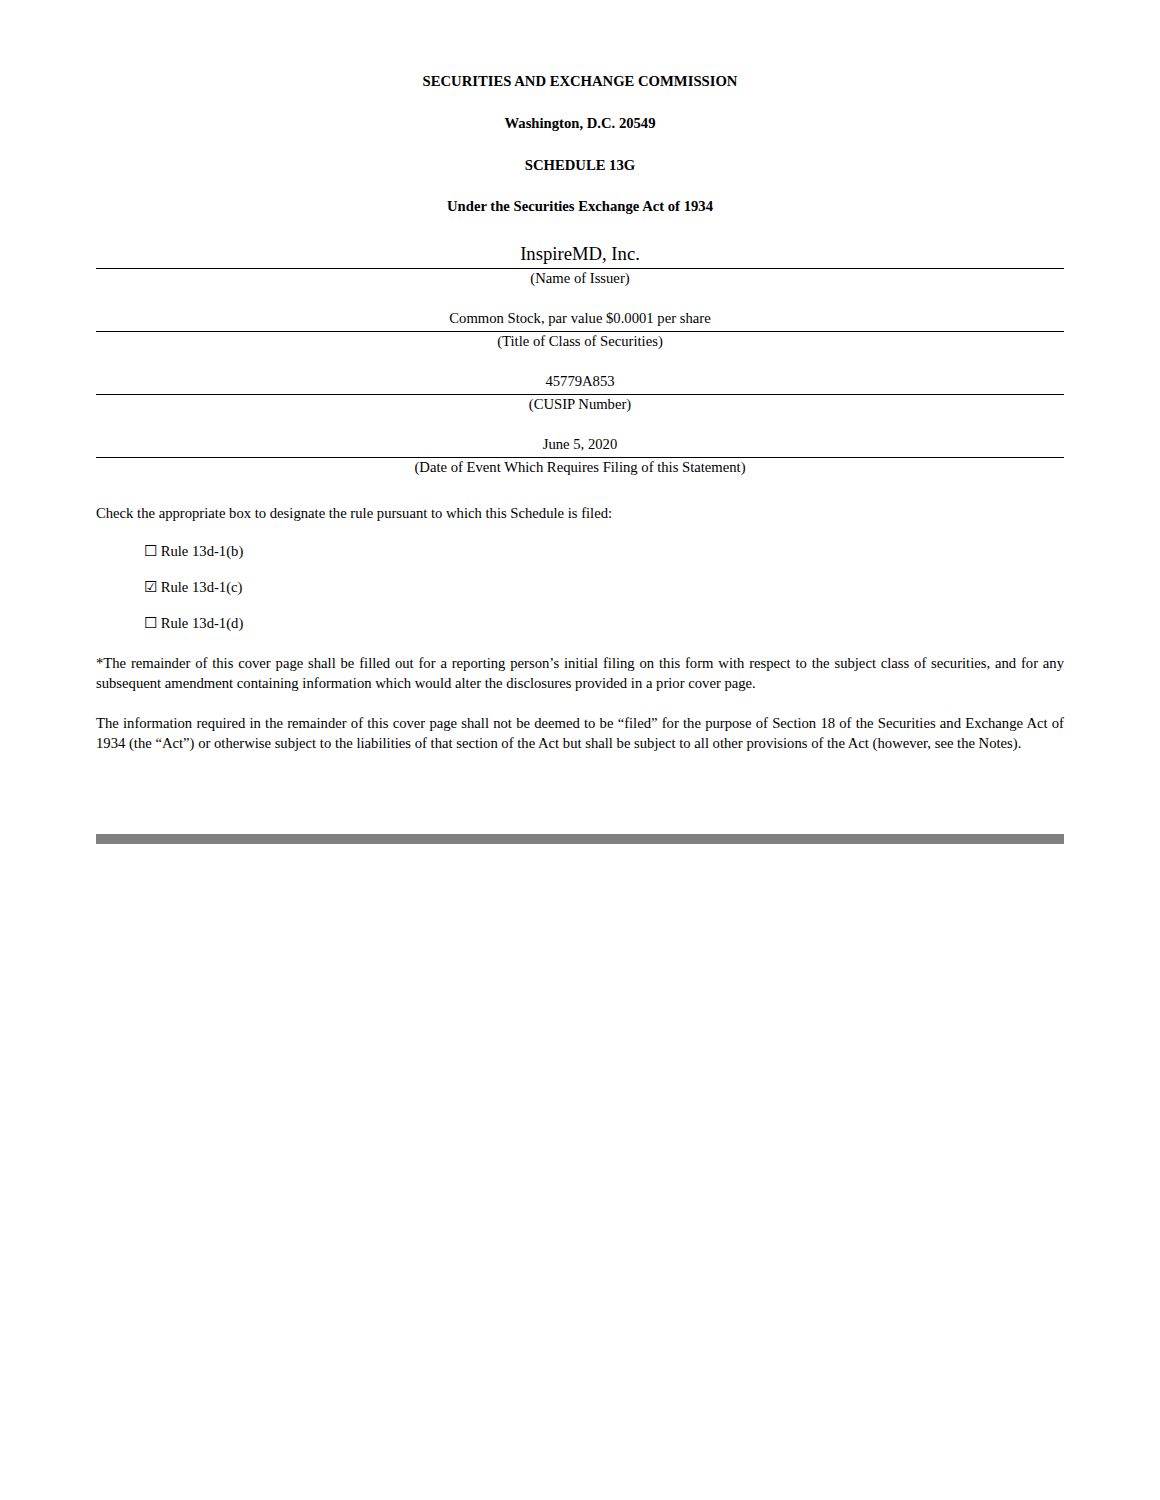SECURITIES AND EXCHANGE COMMISSION
Washington, D.C. 20549
SCHEDULE 13G
Under the Securities Exchange Act of 1934
InspireMD, Inc.
(Name of Issuer)
Common Stock, par value $0.0001 per share
(Title of Class of Securities)
45779A853
(CUSIP Number)
June 5, 2020
(Date of Event Which Requires Filing of this Statement)
Check the appropriate box to designate the rule pursuant to which this Schedule is filed:
☐ Rule 13d-1(b)
☑ Rule 13d-1(c)
☐ Rule 13d-1(d)
*The remainder of this cover page shall be filled out for a reporting person’s initial filing on this form with respect to the subject class of securities, and for any subsequent amendment containing information which would alter the disclosures provided in a prior cover page.
The information required in the remainder of this cover page shall not be deemed to be “filed” for the purpose of Section 18 of the Securities and Exchange Act of 1934 (the “Act”) or otherwise subject to the liabilities of that section of the Act but shall be subject to all other provisions of the Act (however, see the Notes).